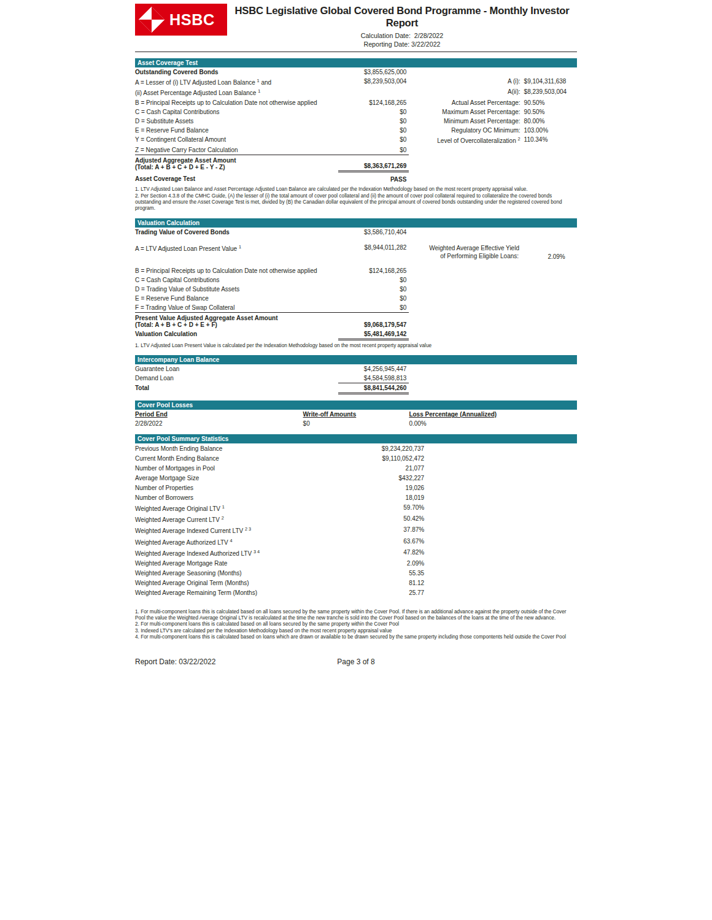HSBC
HSBC Legislative Global Covered Bond Programme - Monthly Investor Report
Calculation Date: 2/28/2022
Reporting Date: 3/22/2022
Asset Coverage Test
| Outstanding Covered Bonds | $3,855,625,000 | | | |
| A = Lesser of (i) LTV Adjusted Loan Balance 1 and | $8,239,503,004 | | A (i): | $9,104,311,638 |
| (ii) Asset Percentage Adjusted Loan Balance 1 | | | A(ii): | $8,239,503,004 |
| B = Principal Receipts up to Calculation Date not otherwise applied | $124,168,265 | | Actual Asset Percentage: | 90.50% |
| C = Cash Capital Contributions | $0 | | Maximum Asset Percentage: | 90.50% |
| D = Substitute Assets | $0 | | Minimum Asset Percentage: | 80.00% |
| E = Reserve Fund Balance | $0 | | Regulatory OC Minimum: | 103.00% |
| Y = Contingent Collateral Amount | $0 | | Level of Overcollateralization 2 | 110.34% |
| Z = Negative Carry Factor Calculation | $0 | | | |
| Adjusted Aggregate Asset Amount (Total: A + B + C + D + E - Y - Z) | $8,363,671,269 | | | |
| Asset Coverage Test | PASS | | | |
1. LTV Adjusted Loan Balance and Asset Percentage Adjusted Loan Balance are calculated per the Indexation Methodology based on the most recent property appraisal value.
2. Per Section 4.3.8 of the CMHC Guide, (A) the lesser of (i) the total amount of cover pool collateral and (ii) the amount of cover pool collateral required to collateralize the covered bonds outstanding and ensure the Asset Coverage Test is met, divided by (B) the Canadian dollar equivalent of the principal amount of covered bonds outstanding under the registered covered bond program.
Valuation Calculation
| Trading Value of Covered Bonds | $3,586,710,404 | | | |
| A = LTV Adjusted Loan Present Value 1 | $8,944,011,282 | | Weighted Average Effective Yield of Performing Eligible Loans: | 2.09% |
| B = Principal Receipts up to Calculation Date not otherwise applied | $124,168,265 | | | |
| C = Cash Capital Contributions | $0 | | | |
| D = Trading Value of Substitute Assets | $0 | | | |
| E = Reserve Fund Balance | $0 | | | |
| F = Trading Value of Swap Collateral | $0 | | | |
| Present Value Adjusted Aggregate Asset Amount (Total: A + B + C + D + E + F) | $9,068,179,547 | | | |
| Valuation Calculation | $5,481,469,142 | | | |
1. LTV Adjusted Loan Present Value is calculated per the Indexation Methodology based on the most recent property appraisal value
Intercompany Loan Balance
| Guarantee Loan | $4,256,945,447 | | | |
| Demand Loan | $4,584,598,813 | | | |
| Total | $8,841,544,260 | | | |
Cover Pool Losses
| Period End | Write-off Amounts | Loss Percentage (Annualized) |
| 2/28/2022 | $0 | 0.00% |
Cover Pool Summary Statistics
| Previous Month Ending Balance | $9,234,220,737 | |
| Current Month Ending Balance | $9,110,052,472 | |
| Number of Mortgages in Pool | 21,077 | |
| Average Mortgage Size | $432,227 | |
| Number of Properties | 19,026 | |
| Number of Borrowers | 18,019 | |
| Weighted Average Original LTV 1 | 59.70% | |
| Weighted Average Current LTV 2 | 50.42% | |
| Weighted Average Indexed Current LTV 2 3 | 37.87% | |
| Weighted Average Authorized LTV 4 | 63.67% | |
| Weighted Average Indexed Authorized LTV 3 4 | 47.82% | |
| Weighted Average Mortgage Rate | 2.09% | |
| Weighted Average Seasoning (Months) | 55.35 | |
| Weighted Average Original Term (Months) | 81.12 | |
| Weighted Average Remaining Term (Months) | 25.77 | |
1. For multi-component loans this is calculated based on all loans secured by the same property within the Cover Pool. If there is an additional advance against the property outside of the Cover Pool the value the Weighted Average Original LTV is recalculated at the time the new tranche is sold into the Cover Pool based on the balances of the loans at the time of the new advance.
2. For multi-component loans this is calculated based on all loans secured by the same property within the Cover Pool
3. Indexed LTV's are calculated per the Indexation Methodology based on the most recent property appraisal value
4. For multi-component loans this is calculated based on loans which are drawn or available to be drawn secured by the same property including those compontents held outside the Cover Pool
Report Date: 03/22/2022
Page 3 of 8